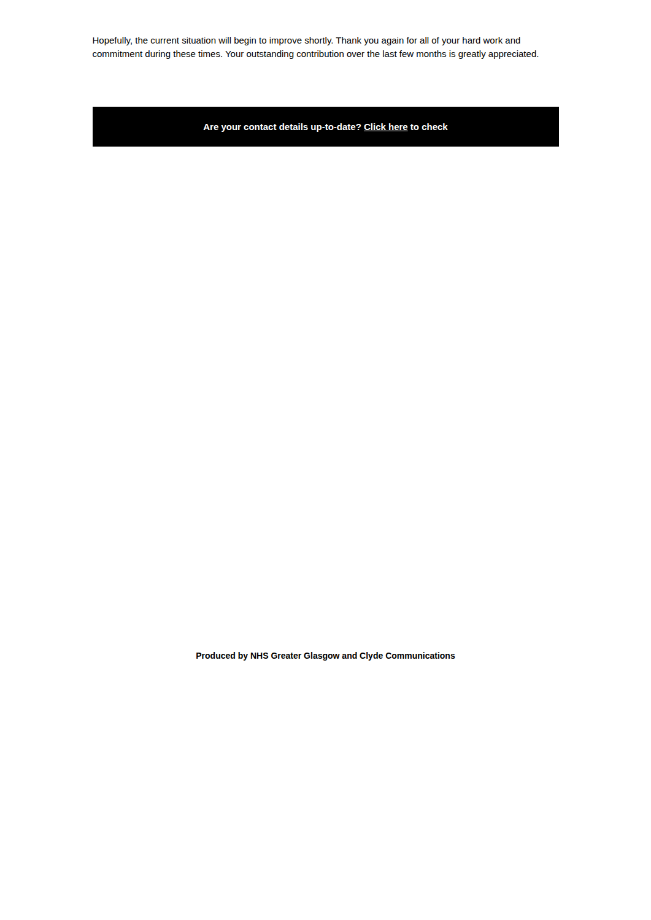Hopefully, the current situation will begin to improve shortly. Thank you again for all of your hard work and commitment during these times. Your outstanding contribution over the last few months is greatly appreciated.
Are your contact details up-to-date? Click here to check
Produced by NHS Greater Glasgow and Clyde Communications